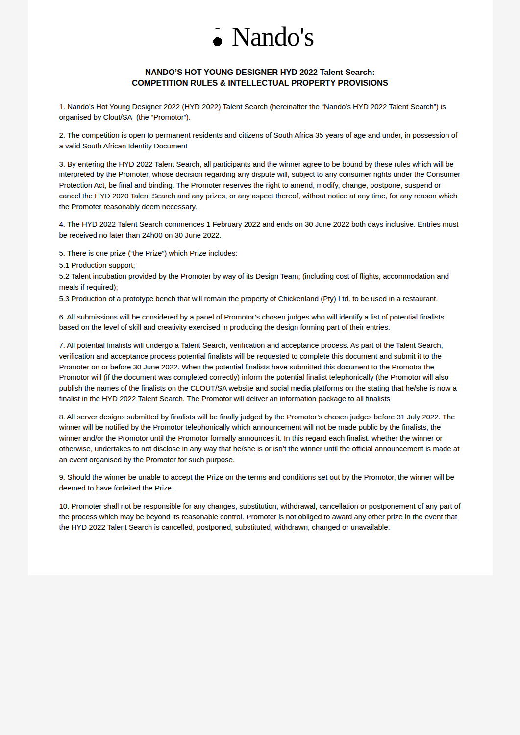Nando's
NANDO’S HOT YOUNG DESIGNER HYD 2022 Talent Search:
COMPETITION RULES & INTELLECTUAL PROPERTY PROVISIONS
1. Nando’s Hot Young Designer 2022 (HYD 2022) Talent Search (hereinafter the “Nando’s HYD 2022 Talent Search”) is organised by Clout/SA (the “Promotor”).
2. The competition is open to permanent residents and citizens of South Africa 35 years of age and under, in possession of a valid South African Identity Document
3. By entering the HYD 2022 Talent Search, all participants and the winner agree to be bound by these rules which will be interpreted by the Promoter, whose decision regarding any dispute will, subject to any consumer rights under the Consumer Protection Act, be final and binding. The Promoter reserves the right to amend, modify, change, postpone, suspend or cancel the HYD 2020 Talent Search and any prizes, or any aspect thereof, without notice at any time, for any reason which the Promoter reasonably deem necessary.
4. The HYD 2022 Talent Search commences 1 February 2022 and ends on 30 June 2022 both days inclusive. Entries must be received no later than 24h00 on 30 June 2022.
5. There is one prize (“the Prize”) which Prize includes:
5.1 Production support;
5.2 Talent incubation provided by the Promoter by way of its Design Team; (including cost of flights, accommodation and meals if required);
5.3 Production of a prototype bench that will remain the property of Chickenland (Pty) Ltd. to be used in a restaurant.
6. All submissions will be considered by a panel of Promotor’s chosen judges who will identify a list of potential finalists based on the level of skill and creativity exercised in producing the design forming part of their entries.
7. All potential finalists will undergo a Talent Search, verification and acceptance process. As part of the Talent Search, verification and acceptance process potential finalists will be requested to complete this document and submit it to the Promoter on or before 30 June 2022. When the potential finalists have submitted this document to the Promotor the Promotor will (if the document was completed correctly) inform the potential finalist telephonically (the Promotor will also publish the names of the finalists on the CLOUT/SA website and social media platforms on the stating that he/she is now a finalist in the HYD 2022 Talent Search. The Promotor will deliver an information package to all finalists
8. All server designs submitted by finalists will be finally judged by the Promotor’s chosen judges before 31 July 2022. The winner will be notified by the Promotor telephonically which announcement will not be made public by the finalists, the winner and/or the Promotor until the Promotor formally announces it. In this regard each finalist, whether the winner or otherwise, undertakes to not disclose in any way that he/she is or isn’t the winner until the official announcement is made at an event organised by the Promoter for such purpose.
9. Should the winner be unable to accept the Prize on the terms and conditions set out by the Promotor, the winner will be deemed to have forfeited the Prize.
10. Promoter shall not be responsible for any changes, substitution, withdrawal, cancellation or postponement of any part of the process which may be beyond its reasonable control. Promoter is not obliged to award any other prize in the event that the HYD 2022 Talent Search is cancelled, postponed, substituted, withdrawn, changed or unavailable.